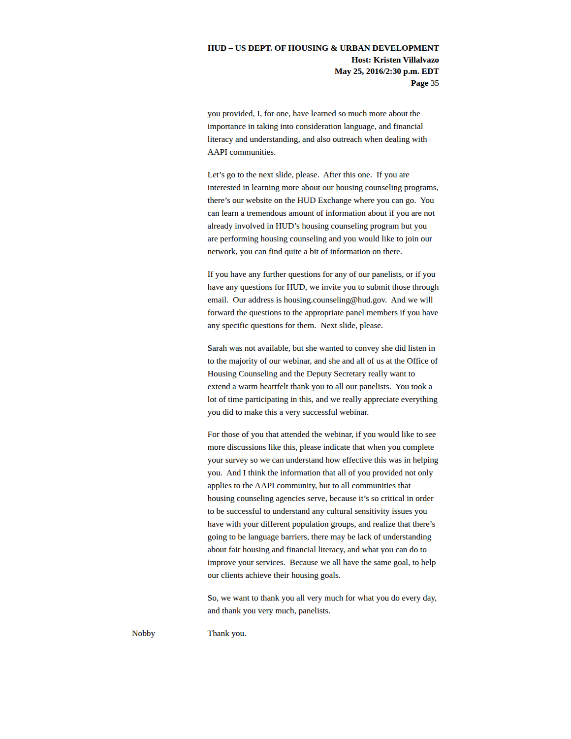HUD – US DEPT. OF HOUSING & URBAN DEVELOPMENT Host: Kristen Villalvazo May 25, 2016/2:30 p.m. EDT Page 35
you provided, I, for one, have learned so much more about the importance in taking into consideration language, and financial literacy and understanding, and also outreach when dealing with AAPI communities.
Let’s go to the next slide, please. After this one. If you are interested in learning more about our housing counseling programs, there’s our website on the HUD Exchange where you can go. You can learn a tremendous amount of information about if you are not already involved in HUD’s housing counseling program but you are performing housing counseling and you would like to join our network, you can find quite a bit of information on there.
If you have any further questions for any of our panelists, or if you have any questions for HUD, we invite you to submit those through email. Our address is housing.counseling@hud.gov. And we will forward the questions to the appropriate panel members if you have any specific questions for them. Next slide, please.
Sarah was not available, but she wanted to convey she did listen in to the majority of our webinar, and she and all of us at the Office of Housing Counseling and the Deputy Secretary really want to extend a warm heartfelt thank you to all our panelists. You took a lot of time participating in this, and we really appreciate everything you did to make this a very successful webinar.
For those of you that attended the webinar, if you would like to see more discussions like this, please indicate that when you complete your survey so we can understand how effective this was in helping you. And I think the information that all of you provided not only applies to the AAPI community, but to all communities that housing counseling agencies serve, because it’s so critical in order to be successful to understand any cultural sensitivity issues you have with your different population groups, and realize that there’s going to be language barriers, there may be lack of understanding about fair housing and financial literacy, and what you can do to improve your services. Because we all have the same goal, to help our clients achieve their housing goals.
So, we want to thank you all very much for what you do every day, and thank you very much, panelists.
Nobby
Thank you.